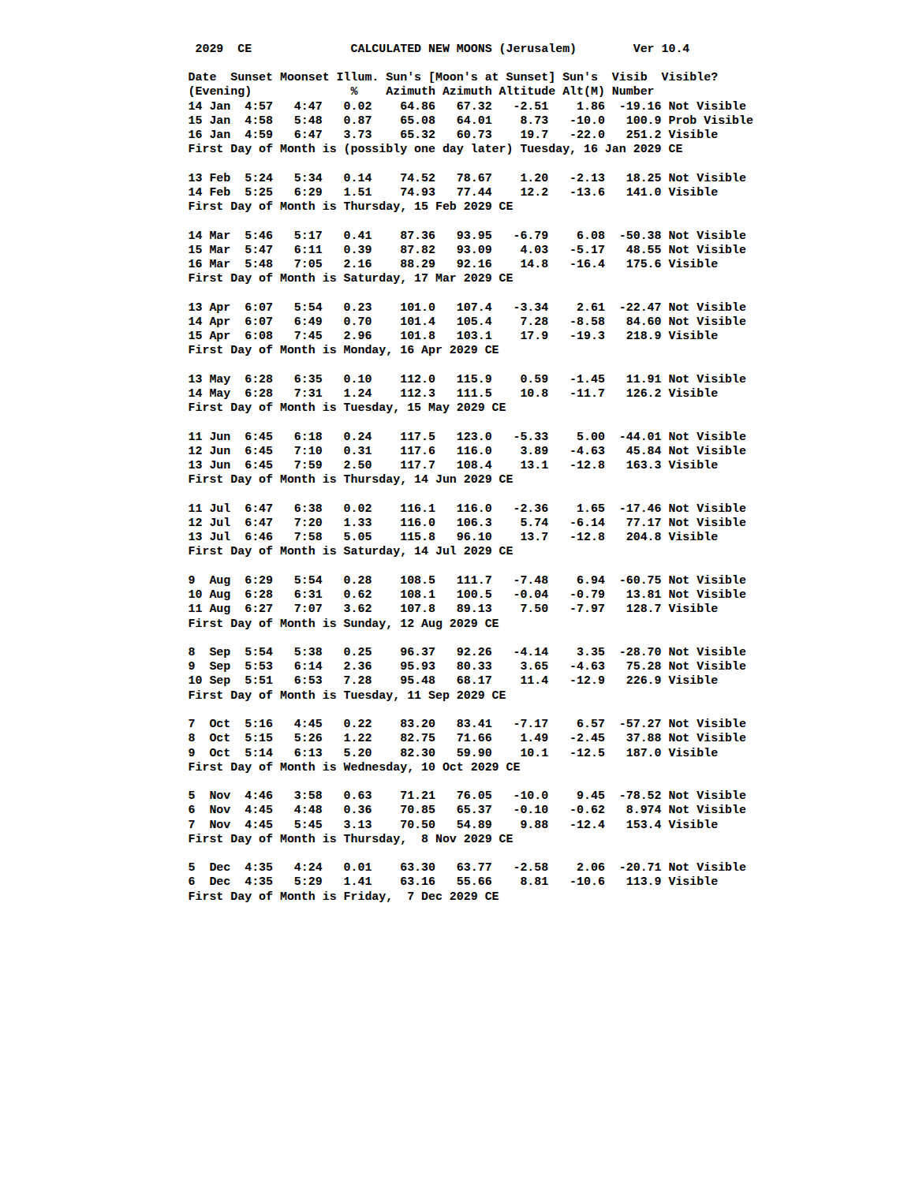2029  CE              CALCULATED NEW MOONS (Jerusalem)        Ver 10.4

 Date  Sunset Moonset Illum. Sun's [Moon's at Sunset] Sun's  Visib  Visible?
 (Evening)              %    Azimuth Azimuth Altitude Alt(M) Number
 14 Jan  4:57   4:47   0.02    64.86   67.32   -2.51    1.86  -19.16 Not Visible
 15 Jan  4:58   5:48   0.87    65.08   64.01    8.73   -10.0   100.9 Prob Visible
 16 Jan  4:59   6:47   3.73    65.32   60.73    19.7   -22.0   251.2 Visible
 First Day of Month is (possibly one day later) Tuesday, 16 Jan 2029 CE

 13 Feb  5:24   5:34   0.14    74.52   78.67    1.20   -2.13   18.25 Not Visible
 14 Feb  5:25   6:29   1.51    74.93   77.44    12.2   -13.6   141.0 Visible
 First Day of Month is Thursday, 15 Feb 2029 CE

 14 Mar  5:46   5:17   0.41    87.36   93.95   -6.79    6.08  -50.38 Not Visible
 15 Mar  5:47   6:11   0.39    87.82   93.09    4.03   -5.17   48.55 Not Visible
 16 Mar  5:48   7:05   2.16    88.29   92.16    14.8   -16.4   175.6 Visible
 First Day of Month is Saturday, 17 Mar 2029 CE

 13 Apr  6:07   5:54   0.23    101.0   107.4   -3.34    2.61  -22.47 Not Visible
 14 Apr  6:07   6:49   0.70    101.4   105.4    7.28   -8.58   84.60 Not Visible
 15 Apr  6:08   7:45   2.96    101.8   103.1    17.9   -19.3   218.9 Visible
 First Day of Month is Monday, 16 Apr 2029 CE

 13 May  6:28   6:35   0.10    112.0   115.9    0.59   -1.45   11.91 Not Visible
 14 May  6:28   7:31   1.24    112.3   111.5    10.8   -11.7   126.2 Visible
 First Day of Month is Tuesday, 15 May 2029 CE

 11 Jun  6:45   6:18   0.24    117.5   123.0   -5.33    5.00  -44.01 Not Visible
 12 Jun  6:45   7:10   0.31    117.6   116.0    3.89   -4.63   45.84 Not Visible
 13 Jun  6:45   7:59   2.50    117.7   108.4    13.1   -12.8   163.3 Visible
 First Day of Month is Thursday, 14 Jun 2029 CE

 11 Jul  6:47   6:38   0.02    116.1   116.0   -2.36    1.65  -17.46 Not Visible
 12 Jul  6:47   7:20   1.33    116.0   106.3    5.74   -6.14   77.17 Not Visible
 13 Jul  6:46   7:58   5.05    115.8   96.10    13.7   -12.8   204.8 Visible
 First Day of Month is Saturday, 14 Jul 2029 CE

 9  Aug  6:29   5:54   0.28    108.5   111.7   -7.48    6.94  -60.75 Not Visible
 10 Aug  6:28   6:31   0.62    108.1   100.5   -0.04   -0.79   13.81 Not Visible
 11 Aug  6:27   7:07   3.62    107.8   89.13    7.50   -7.97   128.7 Visible
 First Day of Month is Sunday, 12 Aug 2029 CE

 8  Sep  5:54   5:38   0.25    96.37   92.26   -4.14    3.35  -28.70 Not Visible
 9  Sep  5:53   6:14   2.36    95.93   80.33    3.65   -4.63   75.28 Not Visible
 10 Sep  5:51   6:53   7.28    95.48   68.17    11.4   -12.9   226.9 Visible
 First Day of Month is Tuesday, 11 Sep 2029 CE

 7  Oct  5:16   4:45   0.22    83.20   83.41   -7.17    6.57  -57.27 Not Visible
 8  Oct  5:15   5:26   1.22    82.75   71.66    1.49   -2.45   37.88 Not Visible
 9  Oct  5:14   6:13   5.20    82.30   59.90    10.1   -12.5   187.0 Visible
 First Day of Month is Wednesday, 10 Oct 2029 CE

 5  Nov  4:46   3:58   0.63    71.21   76.05   -10.0    9.45  -78.52 Not Visible
 6  Nov  4:45   4:48   0.36    70.85   65.37   -0.10   -0.62   8.974 Not Visible
 7  Nov  4:45   5:45   3.13    70.50   54.89    9.88   -12.4   153.4 Visible
 First Day of Month is Thursday,  8 Nov 2029 CE

 5  Dec  4:35   4:24   0.01    63.30   63.77   -2.58    2.06  -20.71 Not Visible
 6  Dec  4:35   5:29   1.41    63.16   55.66    8.81   -10.6   113.9 Visible
 First Day of Month is Friday,  7 Dec 2029 CE